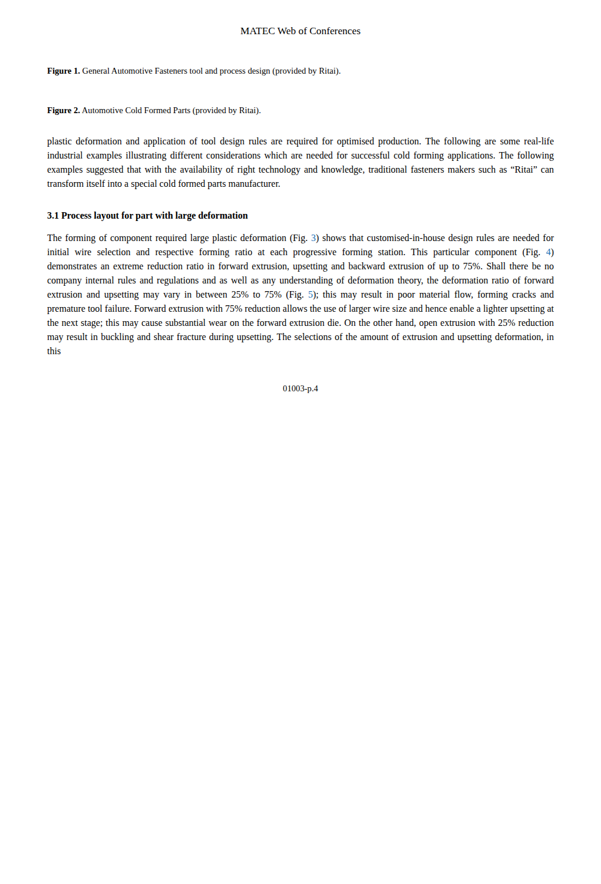MATEC Web of Conferences
Figure 1. General Automotive Fasteners tool and process design (provided by Ritai).
Figure 2. Automotive Cold Formed Parts (provided by Ritai).
plastic deformation and application of tool design rules are required for optimised production. The following are some real-life industrial examples illustrating different considerations which are needed for successful cold forming applications. The following examples suggested that with the availability of right technology and knowledge, traditional fasteners makers such as “Ritai” can transform itself into a special cold formed parts manufacturer.
3.1 Process layout for part with large deformation
The forming of component required large plastic deformation (Fig. 3) shows that customised-in-house design rules are needed for initial wire selection and respective forming ratio at each progressive forming station. This particular component (Fig. 4) demonstrates an extreme reduction ratio in forward extrusion, upsetting and backward extrusion of up to 75%. Shall there be no company internal rules and regulations and as well as any understanding of deformation theory, the deformation ratio of forward extrusion and upsetting may vary in between 25% to 75% (Fig. 5); this may result in poor material flow, forming cracks and premature tool failure. Forward extrusion with 75% reduction allows the use of larger wire size and hence enable a lighter upsetting at the next stage; this may cause substantial wear on the forward extrusion die. On the other hand, open extrusion with 25% reduction may result in buckling and shear fracture during upsetting. The selections of the amount of extrusion and upsetting deformation, in this
01003-p.4